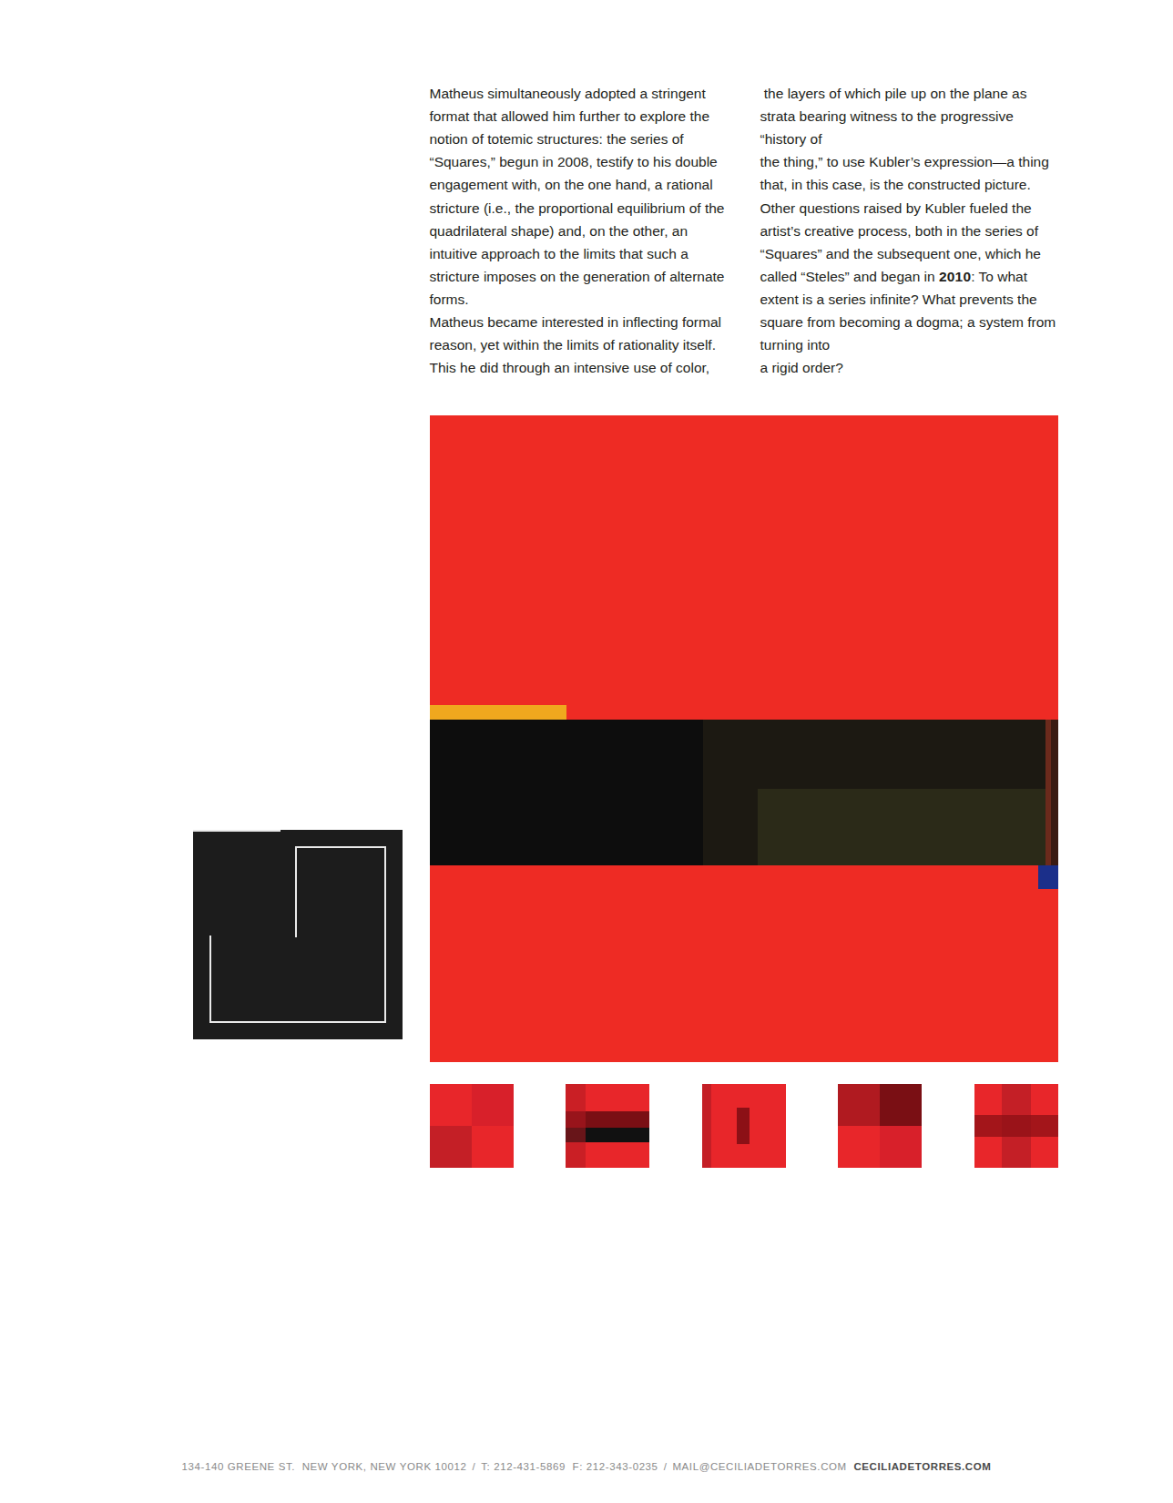Matheus simultaneously adopted a stringent format that allowed him further to explore the notion of totemic structures: the series of “Squares,” begun in 2008, testify to his double engagement with, on the one hand, a rational stricture (i.e., the proportional equilibrium of the quadrilateral shape) and, on the other, an intuitive approach to the limits that such a stricture imposes on the generation of alternate forms.
Matheus became interested in inflecting formal reason, yet within the limits of rationality itself. This he did through an intensive use of color,
the layers of which pile up on the plane as strata bearing witness to the progressive “history of
the thing,” to use Kubler’s expression—a thing that, in this case, is the constructed picture. Other questions raised by Kubler fueled the artist’s creative process, both in the series of “Squares” and the subsequent one, which he called “Steles” and began in 2010: To what extent is a series infinite? What prevents the square from becoming a dogma; a system from turning into
a rigid order?
134-140 GREENE ST. NEW YORK, NEW YORK 10012/T: 212-431-5869 F: 212-343-0235/MAIL@CECILIADETORRES.COM CECILIADETORRES.COM